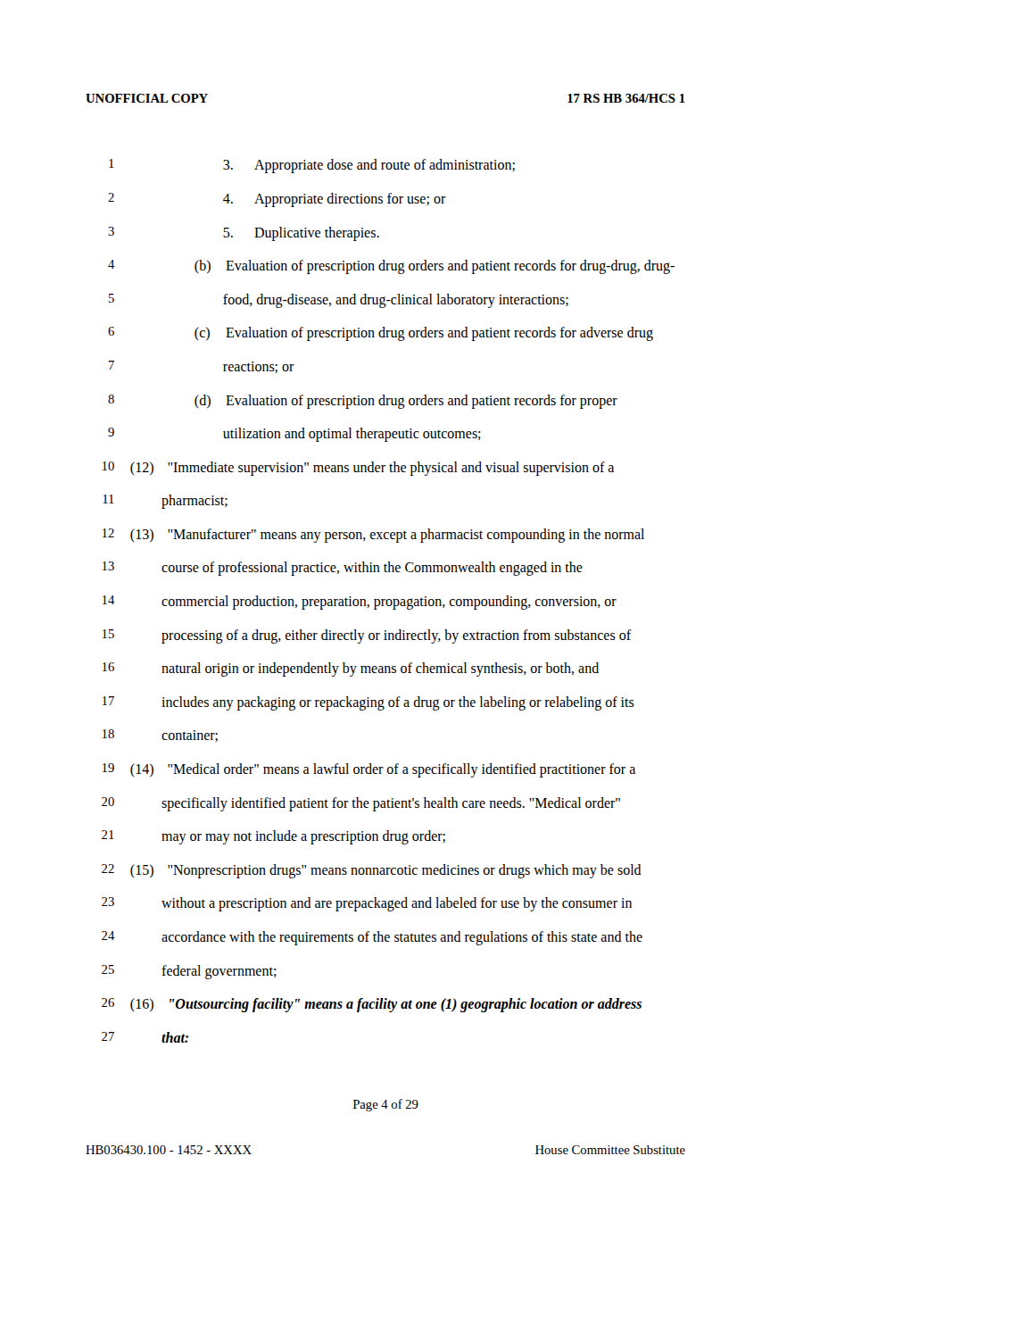UNOFFICIAL COPY 17 RS HB 364/HCS 1
1
3. Appropriate dose and route of administration;
2
4. Appropriate directions for use; or
3
5. Duplicative therapies.
4
(b) Evaluation of prescription drug orders and patient records for drug-drug, drug-
5
food, drug-disease, and drug-clinical laboratory interactions;
6
(c) Evaluation of prescription drug orders and patient records for adverse drug
7
reactions; or
8
(d) Evaluation of prescription drug orders and patient records for proper
9
utilization and optimal therapeutic outcomes;
10
(12)"Immediate supervision" means under the physical and visual supervision of a
11
pharmacist;
12
(13)"Manufacturer" means any person, except a pharmacist compounding in the normal
13
course of professional practice, within the Commonwealth engaged in the
14
commercial production, preparation, propagation, compounding, conversion, or
15
processing of a drug, either directly or indirectly, by extraction from substances of
16
natural origin or independently by means of chemical synthesis, or both, and
17
includes any packaging or repackaging of a drug or the labeling or relabeling of its
18
container;
19
(14)"Medical order" means a lawful order of a specifically identified practitioner for a
20
specifically identified patient for the patient's health care needs. "Medical order"
21
may or may not include a prescription drug order;
22
(15)"Nonprescription drugs" means nonnarcotic medicines or drugs which may be sold
23
without a prescription and are prepackaged and labeled for use by the consumer in
24
accordance with the requirements of the statutes and regulations of this state and the
25
federal government;
26
(16)"Outsourcing facility" means a facility at one (1) geographic location or address
27
that:
Page 4 of 29
HB036430.100 - 1452 - XXXX House Committee Substitute